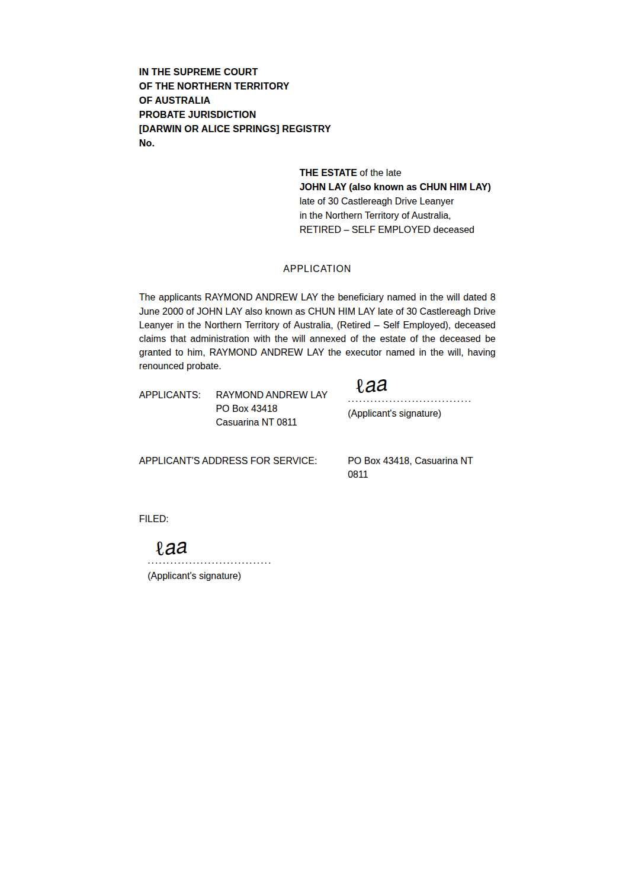IN THE SUPREME COURT
OF THE NORTHERN TERRITORY
OF AUSTRALIA
PROBATE JURISDICTION
[DARWIN or ALICE SPRINGS] REGISTRY
No.
THE ESTATE of the late
JOHN LAY (also known as CHUN HIM LAY)
late of 30 Castlereagh Drive Leanyer
in the Northern Territory of Australia,
RETIRED – SELF EMPLOYED deceased
APPLICATION
The applicants RAYMOND ANDREW LAY the beneficiary named in the will dated 8 June 2000 of JOHN LAY also known as CHUN HIM LAY late of 30 Castlereagh Drive Leanyer in the Northern Territory of Australia, (Retired – Self Employed), deceased claims that administration with the will annexed of the estate of the deceased be granted to him, RAYMOND ANDREW LAY the executor named in the will, having renounced probate.
APPLICANTS: RAYMOND ANDREW LAY
PO Box 43418
Casuarina NT 0811
ℓ𝑎𝑎
.................................
(Applicant's signature)
APPLICANT'S ADDRESS FOR SERVICE:
PO Box 43418, Casuarina NT 0811
FILED:
ℓ𝑎𝑎
.................................
(Applicant's signature)